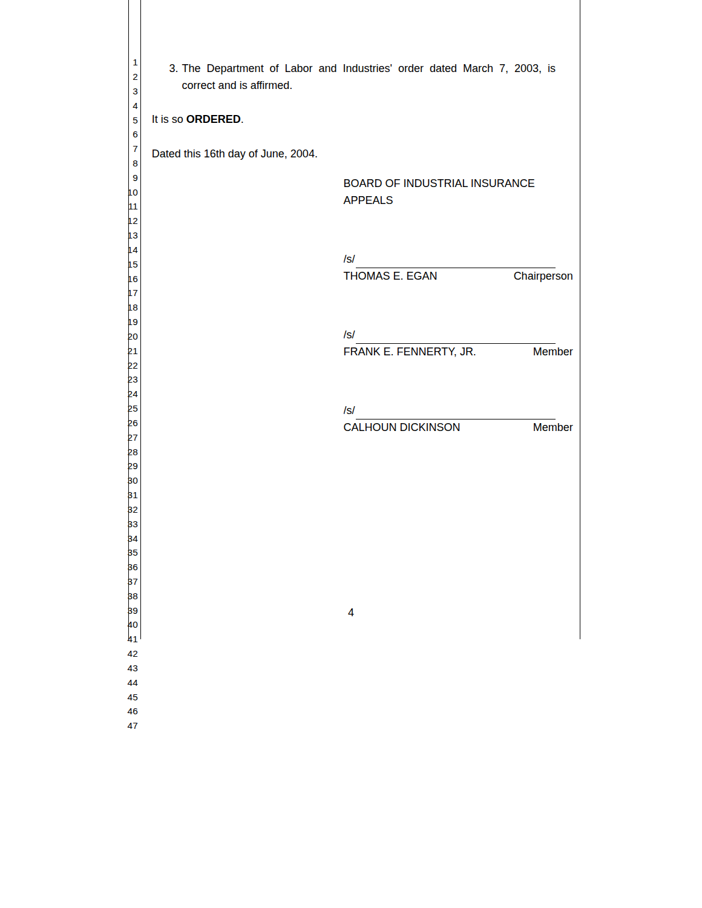1
2
3
4
5
6
7
8
9
10
11
12
13
14
15
16
17
18
19
20
21
22
23
24
25
26
27
28
29
30
31
32
33
34
35
36
37
38
39
40
41
42
43
44
45
46
47
3.
The Department of Labor and Industries' order dated March 7, 2003, is correct and is affirmed.
It is so ORDERED.
Dated this 16th day of June, 2004.
BOARD OF INDUSTRIAL INSURANCE APPEALS
/s/
THOMAS E. EGAN Chairperson
/s/
FRANK E. FENNERTY, JR. Member
/s/
CALHOUN DICKINSON Member
4